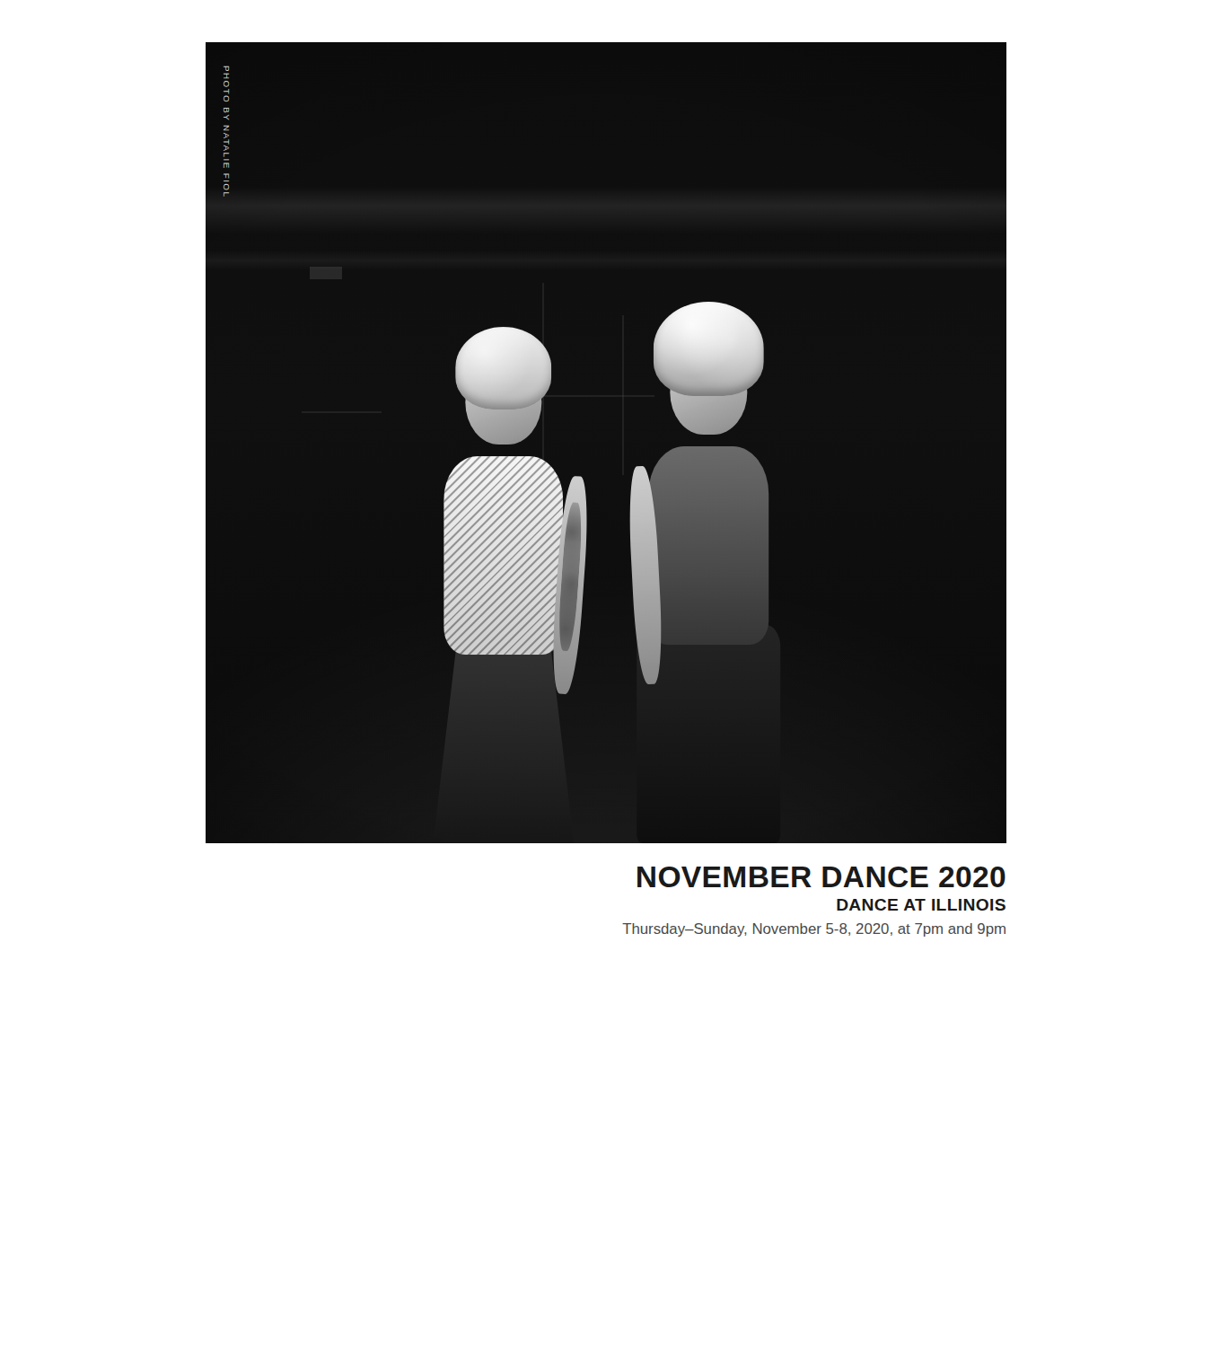Photo by Natalie Fiol
November Dance 2020
Dance at Illinois
Thursday–Sunday, November 5-8, 2020, at 7pm and 9pm